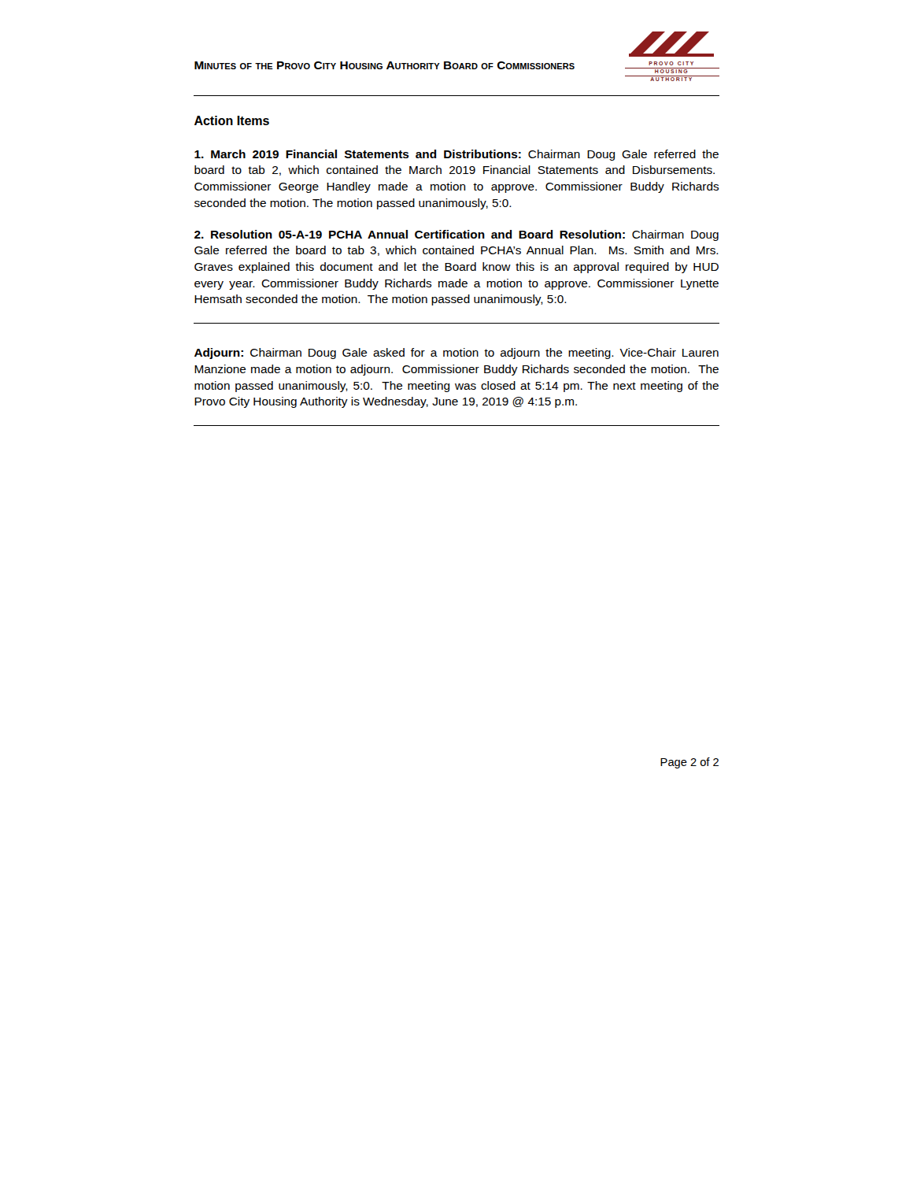Provo City Housing Authority
Minutes of the Provo City Housing Authority Board of Commissioners
Action Items
1. March 2019 Financial Statements and Distributions: Chairman Doug Gale referred the board to tab 2, which contained the March 2019 Financial Statements and Disbursements. Commissioner George Handley made a motion to approve. Commissioner Buddy Richards seconded the motion. The motion passed unanimously, 5:0.
2. Resolution 05-A-19 PCHA Annual Certification and Board Resolution: Chairman Doug Gale referred the board to tab 3, which contained PCHA’s Annual Plan. Ms. Smith and Mrs. Graves explained this document and let the Board know this is an approval required by HUD every year. Commissioner Buddy Richards made a motion to approve. Commissioner Lynette Hemsath seconded the motion. The motion passed unanimously, 5:0.
Adjourn: Chairman Doug Gale asked for a motion to adjourn the meeting. Vice-Chair Lauren Manzione made a motion to adjourn. Commissioner Buddy Richards seconded the motion. The motion passed unanimously, 5:0. The meeting was closed at 5:14 pm. The next meeting of the Provo City Housing Authority is Wednesday, June 19, 2019 @ 4:15 p.m.
Page 2 of 2